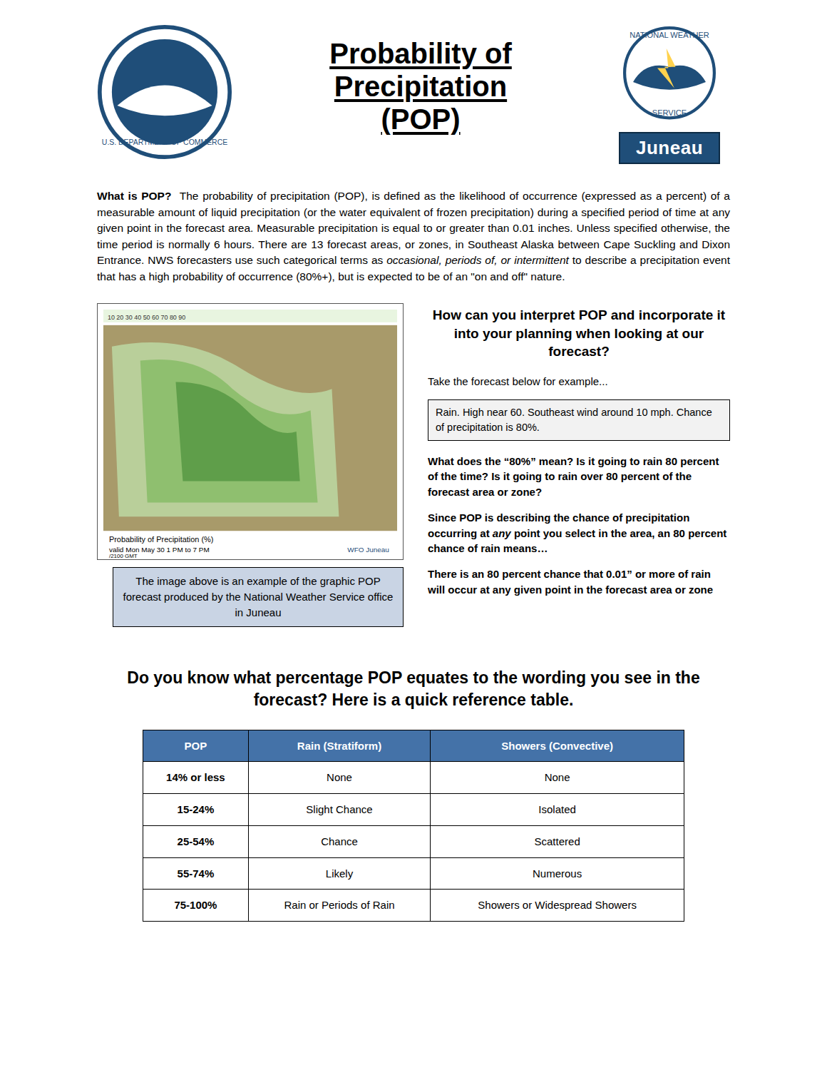Probability of Precipitation
(POP)
Juneau
What is POP? The probability of precipitation (POP), is defined as the likelihood of occurrence (expressed as a percent) of a measurable amount of liquid precipitation (or the water equivalent of frozen precipitation) during a specified period of time at any given point in the forecast area. Measurable precipitation is equal to or greater than 0.01 inches. Unless specified otherwise, the time period is normally 6 hours. There are 13 forecast areas, or zones, in Southeast Alaska between Cape Suckling and Dixon Entrance. NWS forecasters use such categorical terms as occasional, periods of, or intermittent to describe a precipitation event that has a high probability of occurrence (80%+), but is expected to be of an "on and off" nature.
The image above is an example of the graphic POP forecast produced by the National Weather Service office in Juneau
How can you interpret POP and incorporate it into your planning when looking at our forecast?
Take the forecast below for example...
Rain. High near 60. Southeast wind around 10 mph. Chance of precipitation is 80%.
What does the “80%” mean? Is it going to rain 80 percent of the time? Is it going to rain over 80 percent of the forecast area or zone?
Since POP is describing the chance of precipitation occurring at any point you select in the area, an 80 percent chance of rain means…
There is an 80 percent chance that 0.01” or more of rain will occur at any given point in the forecast area or zone
Do you know what percentage POP equates to the wording you see in the forecast? Here is a quick reference table.
| POP | Rain (Stratiform) | Showers (Convective) |
| --- | --- | --- |
| 14% or less | None | None |
| 15-24% | Slight Chance | Isolated |
| 25-54% | Chance | Scattered |
| 55-74% | Likely | Numerous |
| 75-100% | Rain or Periods of Rain | Showers or Widespread Showers |